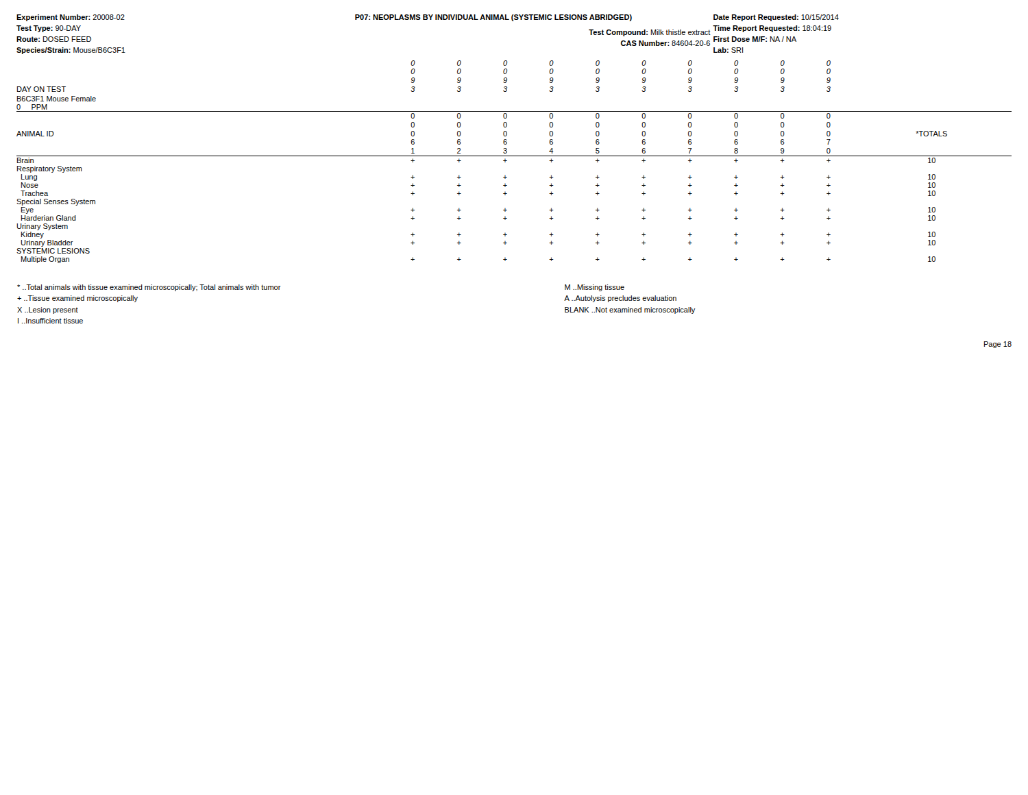| Experiment Number: 20008-02 Test Type: 90-DAY Route: DOSED FEED Species/Strain: Mouse/B6C3F1 | P07: NEOPLASMS BY INDIVIDUAL ANIMAL (SYSTEMIC LESIONS ABRIDGED) Test Compound: Milk thistle extract CAS Number: 84604-20-6 | Date Report Requested: 10/15/2014 Time Report Requested: 18:04:19 First Dose M/F: NA / NA Lab: SRI |
| DAY ON TEST | 0 0 9 3 | 0 0 9 3 | 0 0 9 3 | 0 0 9 3 | 0 0 9 3 | 0 0 9 3 | 0 0 9 3 | 0 0 9 3 | 0 0 9 3 | 0 0 9 3 | |
| B6C3F1 Mouse Female | |
| 0 PPM | |
| ANIMAL ID | 0 0 0 6 1 | 0 0 0 6 2 | 0 0 0 6 3 | 0 0 0 6 4 | 0 0 0 6 5 | 0 0 0 6 6 | 0 0 0 6 7 | 0 0 0 6 8 | 0 0 0 6 9 | 0 0 0 7 0 | *TOTALS |
| Brain | + | + | + | + | + | + | + | + | + | + | 10 |
| Respiratory System |
| Lung | + | + | + | + | + | + | + | + | + | + | 10 |
| Nose | + | + | + | + | + | + | + | + | + | + | 10 |
| Trachea | + | + | + | + | + | + | + | + | + | + | 10 |
| Special Senses System |
| Eye | + | + | + | + | + | + | + | + | + | + | 10 |
| Harderian Gland | + | + | + | + | + | + | + | + | + | + | 10 |
| Urinary System |
| Kidney | + | + | + | + | + | + | + | + | + | + | 10 |
| Urinary Bladder | + | + | + | + | + | + | + | + | + | + | 10 |
| SYSTEMIC LESIONS |
| Multiple Organ | + | + | + | + | + | + | + | + | + | + | 10 |
| * ..Total animals with tissue examined microscopically; Total animals with tumor + ..Tissue examined microscopically X ..Lesion present I ..Insufficient tissue | M ..Missing tissue A ..Autolysis precludes evaluation BLANK ..Not examined microscopically |
Page 18